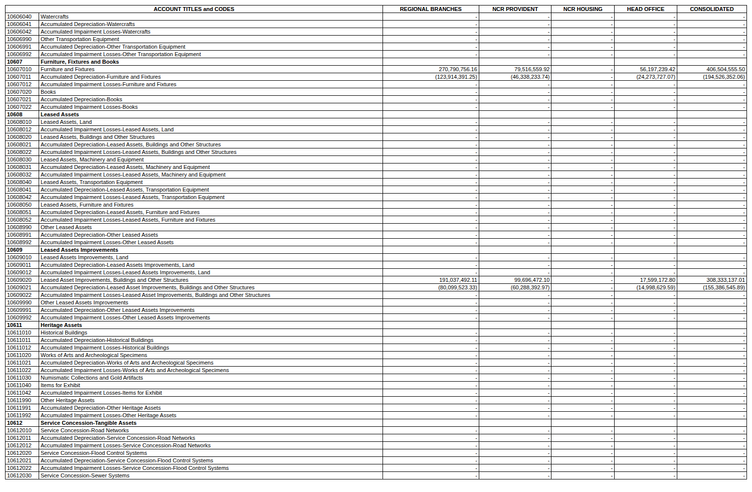| ACCOUNT TITLES and CODES | REGIONAL BRANCHES | NCR PROVIDENT | NCR HOUSING | HEAD OFFICE | CONSOLIDATED |
| --- | --- | --- | --- | --- | --- |
| 10606040 | Watercrafts | - | - | - | - | - |
| 10606041 | Accumulated Depreciation-Watercrafts | - | - | - | - | - |
| 10606042 | Accumulated Impairment Losses-Watercrafts | - | - | - | - | - |
| 10606990 | Other Transportation Equipment | - | - | - | - | - |
| 10606991 | Accumulated Depreciation-Other Transportation Equipment | - | - | - | - | - |
| 10606992 | Accumulated Impairment Losses-Other Transportation Equipment | - | - | - | - | - |
| 10607 | Furniture, Fixtures and Books | | | | | |
| 10607010 | Furniture and Fixtures | 270,790,756.16 | 79,516,559.92 | - | 56,197,239.42 | 406,504,555.50 |
| 10607011 | Accumulated Depreciation-Furniture and Fixtures | (123,914,391.25) | (46,338,233.74) | - | (24,273,727.07) | (194,526,352.06) |
| 10607012 | Accumulated Impairment Losses-Furniture and Fixtures | - | - | - | - | - |
| 10607020 | Books | - | - | - | - | - |
| 10607021 | Accumulated Depreciation-Books | - | - | - | - | - |
| 10607022 | Accumulated Impairment Losses-Books | - | - | - | - | - |
| 10608 | Leased Assets | | | | | |
| 10608010 | Leased Assets, Land | - | - | - | - | - |
| 10608012 | Accumulated Impairment Losses-Leased Assets, Land | - | - | - | - | - |
| 10608020 | Leased Assets, Buildings and Other Structures | - | - | - | - | - |
| 10608021 | Accumulated Depreciation-Leased Assets, Buildings and Other Structures | - | - | - | - | - |
| 10608022 | Accumulated Impairment Losses-Leased Assets, Buildings and Other Structures | - | - | - | - | - |
| 10608030 | Leased Assets, Machinery and Equipment | - | - | - | - | - |
| 10608031 | Accumulated Depreciation-Leased Assets, Machinery and Equipment | - | - | - | - | - |
| 10608032 | Accumulated Impairment Losses-Leased Assets, Machinery and Equipment | - | - | - | - | - |
| 10608040 | Leased Assets, Transportation Equipment | - | - | - | - | - |
| 10608041 | Accumulated Depreciation-Leased Assets, Transportation Equipment | - | - | - | - | - |
| 10608042 | Accumulated Impairment Losses-Leased Assets, Transportation Equipment | - | - | - | - | - |
| 10608050 | Leased Assets, Furniture and Fixtures | - | - | - | - | - |
| 10608051 | Accumulated Depreciation-Leased Assets, Furniture and Fixtures | - | - | - | - | - |
| 10608052 | Accumulated Impairment Losses-Leased Assets, Furniture and Fixtures | - | - | - | - | - |
| 10608990 | Other Leased Assets | - | - | - | - | - |
| 10608991 | Accumulated Depreciation-Other Leased Assets | - | - | - | - | - |
| 10608992 | Accumulated Impairment Losses-Other Leased Assets | - | - | - | - | - |
| 10609 | Leased Assets Improvements | | | | | |
| 10609010 | Leased Assets Improvements, Land | - | - | - | - | - |
| 10609011 | Accumulated Depreciation-Leased Assets Improvements, Land | - | - | - | - | - |
| 10609012 | Accumulated Impairment Losses-Leased Assets Improvements, Land | - | - | - | - | - |
| 10609020 | Leased Asset Improvements, Buildings and Other Structures | 191,037,492.11 | 99,696,472.10 | - | 17,599,172.80 | 308,333,137.01 |
| 10609021 | Accumulated Depreciation-Leased Asset Improvements, Buildings and Other Structures | (80,099,523.33) | (60,288,392.97) | - | (14,998,629.59) | (155,386,545.89) |
| 10609022 | Accumulated Impairment Losses-Leased Asset Improvements, Buildings and Other Structures | - | - | - | - | - |
| 10609990 | Other Leased Assets Improvements | - | - | - | - | - |
| 10609991 | Accumulated Depreciation-Other Leased Assets Improvements | - | - | - | - | - |
| 10609992 | Accumulated Impairment Losses-Other Leased Assets Improvements | - | - | - | - | - |
| 10611 | Heritage Assets | | | | | |
| 10611010 | Historical Buildings | - | - | - | - | - |
| 10611011 | Accumulated Depreciation-Historical Buildings | - | - | - | - | - |
| 10611012 | Accumulated Impairment Losses-Historical Buildings | - | - | - | - | - |
| 10611020 | Works of Arts and Archeological Specimens | - | - | - | - | - |
| 10611021 | Accumulated Depreciation-Works of Arts and Archeological Specimens | - | - | - | - | - |
| 10611022 | Accumulated Impairment Losses-Works of Arts and Archeological Specimens | - | - | - | - | - |
| 10611030 | Numismatic Collections and Gold Artifacts | - | - | - | - | - |
| 10611040 | Items for Exhibit | - | - | - | - | - |
| 10611042 | Accumulated Impairment Losses-Items for Exhibit | - | - | - | - | - |
| 10611990 | Other Heritage Assets | - | - | - | - | - |
| 10611991 | Accumulated Depreciation-Other Heritage Assets | - | - | - | - | - |
| 10611992 | Accumulated Impairment Losses-Other Heritage Assets | - | - | - | - | - |
| 10612 | Service Concession-Tangible Assets | | | | | |
| 10612010 | Service Concession-Road Networks | - | - | - | - | - |
| 10612011 | Accumulated Depreciation-Service Concession-Road Networks | - | - | - | - | - |
| 10612012 | Accumulated Impairment Losses-Service Concession-Road Networks | - | - | - | - | - |
| 10612020 | Service Concession-Flood Control Systems | - | - | - | - | - |
| 10612021 | Accumulated Depreciation-Service Concession-Flood Control Systems | - | - | - | - | - |
| 10612022 | Accumulated Impairment Losses-Service Concession-Flood Control Systems | - | - | - | - | - |
| 10612030 | Service Concession-Sewer Systems | - | - | - | - | - |